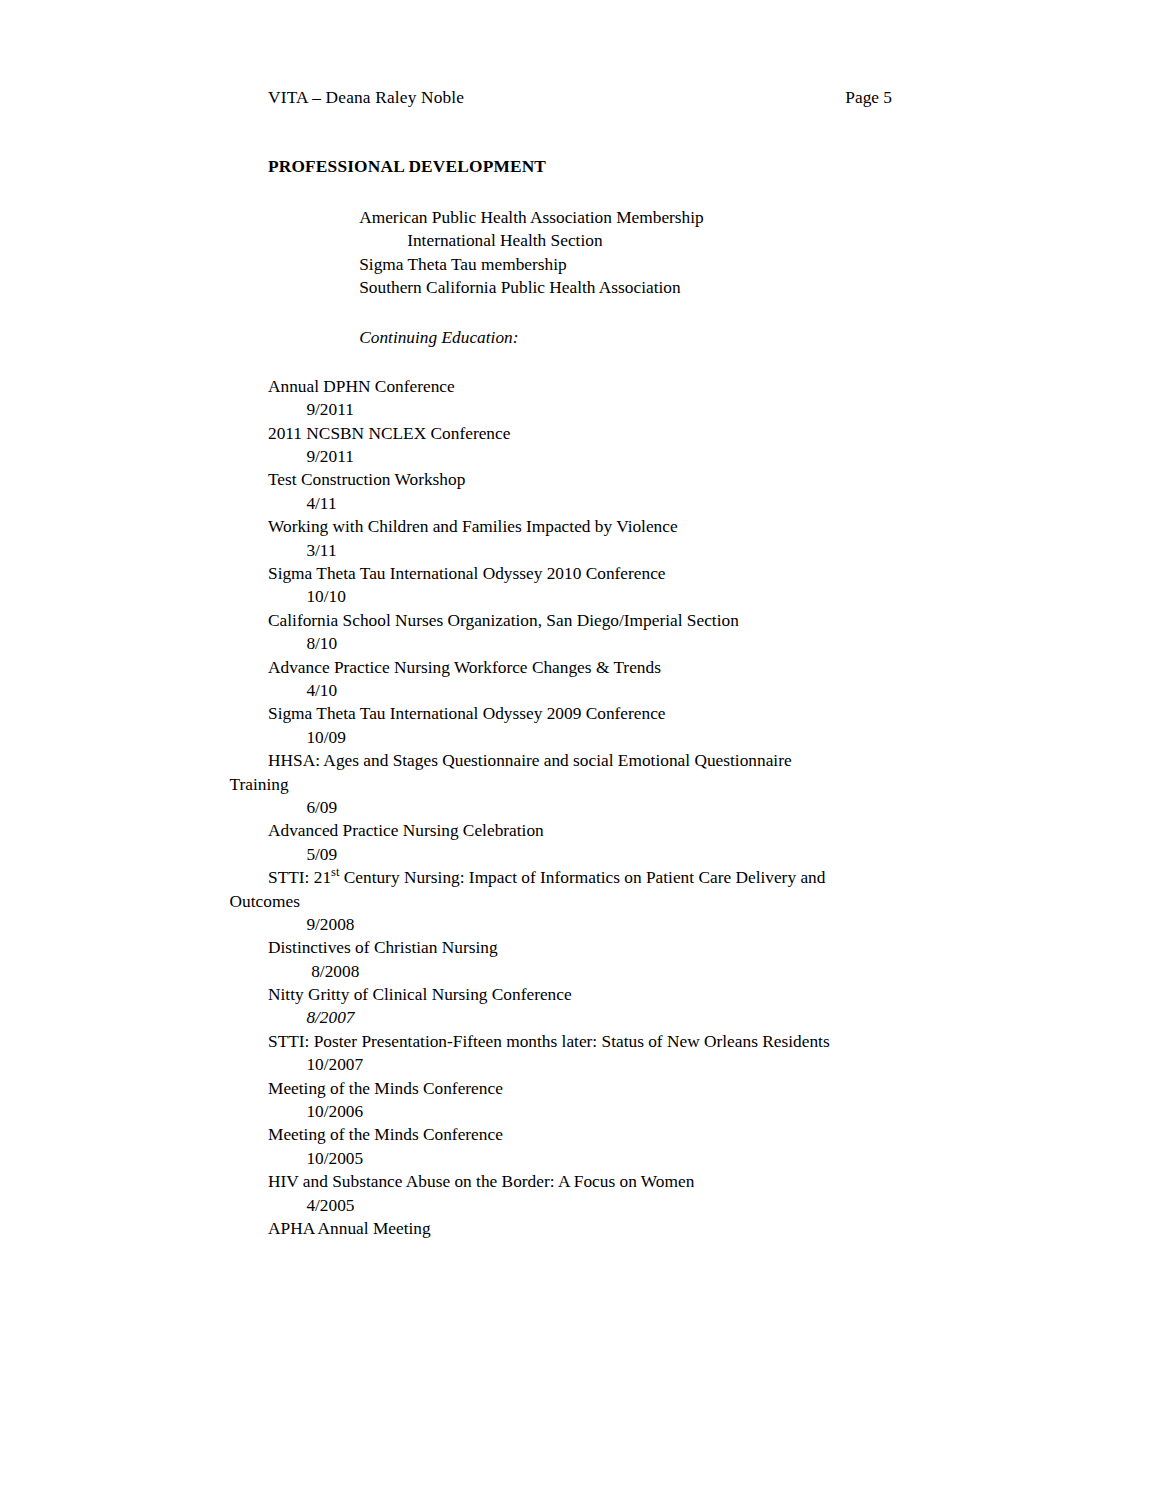VITA – Deana Raley Noble
Page 5
PROFESSIONAL DEVELOPMENT
American Public Health Association Membership
International Health Section
Sigma Theta Tau membership
Southern California Public Health Association
Continuing Education:
Annual DPHN Conference
9/2011
2011 NCSBN NCLEX Conference
9/2011
Test Construction Workshop
4/11
Working with Children and Families Impacted by Violence
3/11
Sigma Theta Tau International Odyssey 2010 Conference
10/10
California School Nurses Organization, San Diego/Imperial Section
8/10
Advance Practice Nursing Workforce Changes & Trends
4/10
Sigma Theta Tau International Odyssey 2009 Conference
10/09
HHSA: Ages and Stages Questionnaire and social Emotional Questionnaire
Training
6/09
Advanced Practice Nursing Celebration
5/09
STTI: 21st Century Nursing: Impact of Informatics on Patient Care Delivery and
Outcomes
9/2008
Distinctives of Christian Nursing
8/2008
Nitty Gritty of Clinical Nursing Conference
8/2007
STTI: Poster Presentation-Fifteen months later: Status of New Orleans Residents
10/2007
Meeting of the Minds Conference
10/2006
Meeting of the Minds Conference
10/2005
HIV and Substance Abuse on the Border: A Focus on Women
4/2005
APHA Annual Meeting